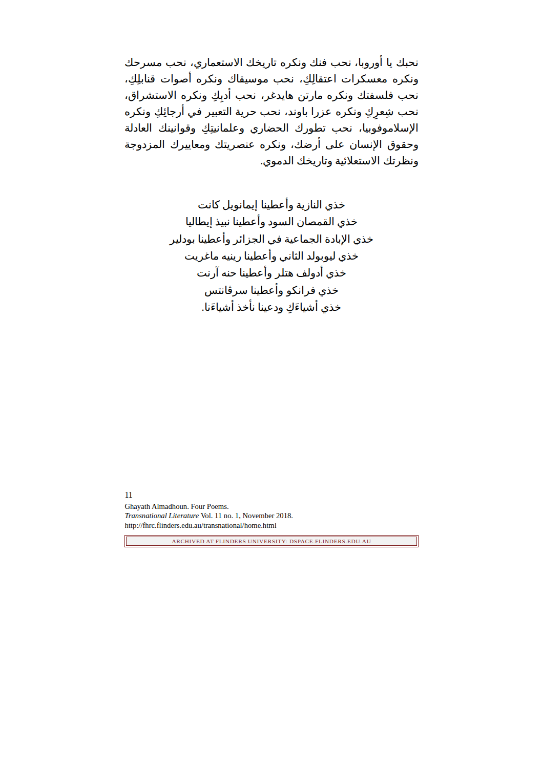نحبك يا أوروبا، نحب فنك ونكره تاريخك الاستعماري، نحب مسرحك ونكره معسكرات اعتقالِكِ، نحب موسيقاك ونكره أصوات قنابلِكِ، نحب فلسفتك ونكره مارتن هايدغر، نحب أدبِكِ ونكره الاستشراق، نحب شِعرِكِ ونكره عزرا باوند، نحب حرية التعبير في أرجائِكِ ونكره الإسلاموفوبيا، نحب تطورك الحضاري وعلمانيتِكِ وقوانينك العادلة وحقوق الإنسان على أرضك، ونكره عنصريتك ومعاييرك المزدوجة ونظرتك الاستعلائية وتاريخك الدموي.
خذي النازية وأعطينا إيمانويل كانت
خذي القمصان السود وأعطينا نبيذ إيطاليا
خذي الإبادة الجماعية في الجزائر وأعطينا بودلير
خذي ليوبولد الثاني وأعطينا رينيه ماغريت
خذي أدولف هتلر وأعطينا حنه آرنت
خذي فرانكو وأعطينا سرڤانتس
خذي أشياءَكِ ودعينا نأخذ أشياءَنا.
11
Ghayath Almadhoun. Four Poems.
Transnational Literature Vol. 11 no. 1, November 2018.
http://fhrc.flinders.edu.au/transnational/home.html
Archived at Flinders University: dspace.flinders.edu.au